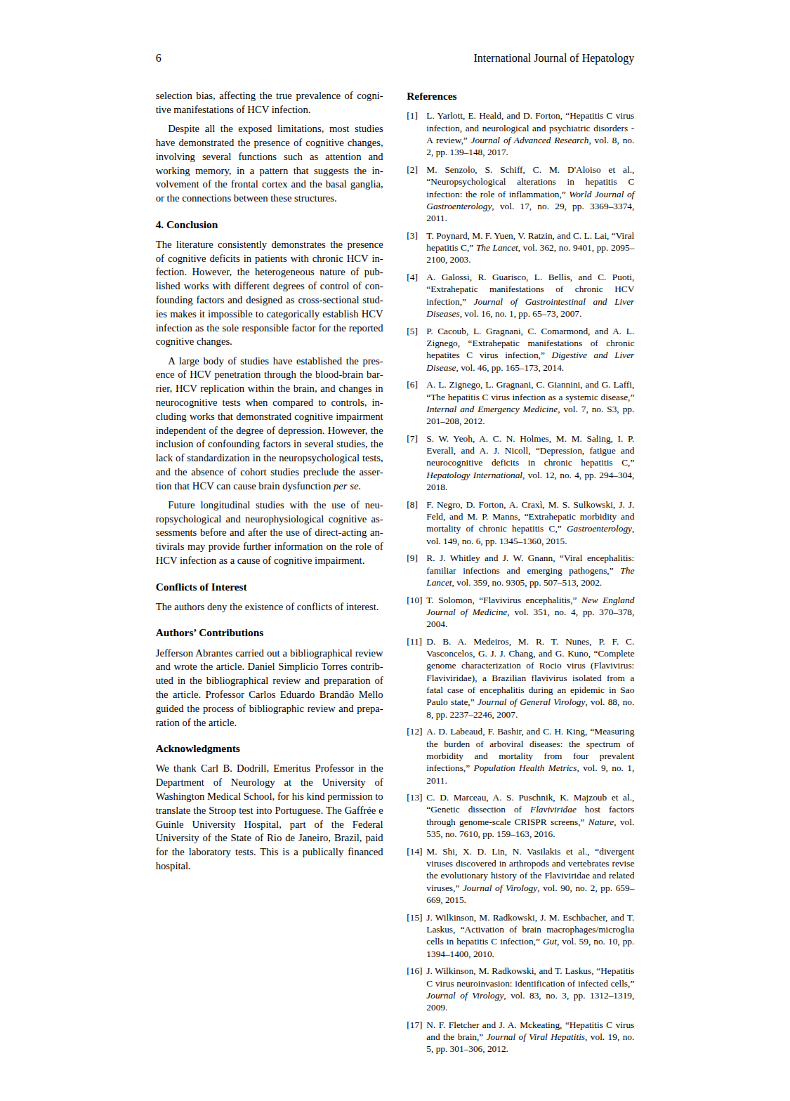6 International Journal of Hepatology
selection bias, affecting the true prevalence of cognitive manifestations of HCV infection.
Despite all the exposed limitations, most studies have demonstrated the presence of cognitive changes, involving several functions such as attention and working memory, in a pattern that suggests the involvement of the frontal cortex and the basal ganglia, or the connections between these structures.
4. Conclusion
The literature consistently demonstrates the presence of cognitive deficits in patients with chronic HCV infection. However, the heterogeneous nature of published works with different degrees of control of confounding factors and designed as cross-sectional studies makes it impossible to categorically establish HCV infection as the sole responsible factor for the reported cognitive changes.
A large body of studies have established the presence of HCV penetration through the blood-brain barrier, HCV replication within the brain, and changes in neurocognitive tests when compared to controls, including works that demonstrated cognitive impairment independent of the degree of depression. However, the inclusion of confounding factors in several studies, the lack of standardization in the neuropsychological tests, and the absence of cohort studies preclude the assertion that HCV can cause brain dysfunction per se.
Future longitudinal studies with the use of neuropsychological and neurophysiological cognitive assessments before and after the use of direct-acting antivirals may provide further information on the role of HCV infection as a cause of cognitive impairment.
Conflicts of Interest
The authors deny the existence of conflicts of interest.
Authors’ Contributions
Jefferson Abrantes carried out a bibliographical review and wrote the article. Daniel Simplicio Torres contributed in the bibliographical review and preparation of the article. Professor Carlos Eduardo Brandão Mello guided the process of bibliographic review and preparation of the article.
Acknowledgments
We thank Carl B. Dodrill, Emeritus Professor in the Department of Neurology at the University of Washington Medical School, for his kind permission to translate the Stroop test into Portuguese. The Gaffrée e Guinle University Hospital, part of the Federal University of the State of Rio de Janeiro, Brazil, paid for the laboratory tests. This is a publically financed hospital.
References
L. Yarlott, E. Heald, and D. Forton, “Hepatitis C virus infection, and neurological and psychiatric disorders - A review,” Journal of Advanced Research, vol. 8, no. 2, pp. 139–148, 2017.
M. Senzolo, S. Schiff, C. M. D'Aloiso et al., “Neuropsychological alterations in hepatitis C infection: the role of inflammation,” World Journal of Gastroenterology, vol. 17, no. 29, pp. 3369–3374, 2011.
T. Poynard, M. F. Yuen, V. Ratzin, and C. L. Lai, “Viral hepatitis C,” The Lancet, vol. 362, no. 9401, pp. 2095–2100, 2003.
A. Galossi, R. Guarisco, L. Bellis, and C. Puoti, “Extrahepatic manifestations of chronic HCV infection,” Journal of Gastrointestinal and Liver Diseases, vol. 16, no. 1, pp. 65–73, 2007.
P. Cacoub, L. Gragnani, C. Comarmond, and A. L. Zignego, “Extrahepatic manifestations of chronic hepatites C virus infection,” Digestive and Liver Disease, vol. 46, pp. 165–173, 2014.
A. L. Zignego, L. Gragnani, C. Giannini, and G. Laffi, “The hepatitis C virus infection as a systemic disease,” Internal and Emergency Medicine, vol. 7, no. S3, pp. 201–208, 2012.
S. W. Yeoh, A. C. N. Holmes, M. M. Saling, I. P. Everall, and A. J. Nicoll, “Depression, fatigue and neurocognitive deficits in chronic hepatitis C,” Hepatology International, vol. 12, no. 4, pp. 294–304, 2018.
F. Negro, D. Forton, A. Craxì, M. S. Sulkowski, J. J. Feld, and M. P. Manns, “Extrahepatic morbidity and mortality of chronic hepatitis C,” Gastroenterology, vol. 149, no. 6, pp. 1345–1360, 2015.
R. J. Whitley and J. W. Gnann, “Viral encephalitis: familiar infections and emerging pathogens,” The Lancet, vol. 359, no. 9305, pp. 507–513, 2002.
T. Solomon, “Flavivirus encephalitis,” New England Journal of Medicine, vol. 351, no. 4, pp. 370–378, 2004.
D. B. A. Medeiros, M. R. T. Nunes, P. F. C. Vasconcelos, G. J. J. Chang, and G. Kuno, “Complete genome characterization of Rocio virus (Flavivirus: Flaviviridae), a Brazilian flavivirus isolated from a fatal case of encephalitis during an epidemic in Sao Paulo state,” Journal of General Virology, vol. 88, no. 8, pp. 2237–2246, 2007.
A. D. Labeaud, F. Bashir, and C. H. King, “Measuring the burden of arboviral diseases: the spectrum of morbidity and mortality from four prevalent infections,” Population Health Metrics, vol. 9, no. 1, 2011.
C. D. Marceau, A. S. Puschnik, K. Majzoub et al., “Genetic dissection of Flaviviridae host factors through genome-scale CRISPR screens,” Nature, vol. 535, no. 7610, pp. 159–163, 2016.
M. Shi, X. D. Lin, N. Vasilakis et al., “divergent viruses discovered in arthropods and vertebrates revise the evolutionary history of the Flaviviridae and related viruses,” Journal of Virology, vol. 90, no. 2, pp. 659–669, 2015.
J. Wilkinson, M. Radkowski, J. M. Eschbacher, and T. Laskus, “Activation of brain macrophages/microglia cells in hepatitis C infection,” Gut, vol. 59, no. 10, pp. 1394–1400, 2010.
J. Wilkinson, M. Radkowski, and T. Laskus, “Hepatitis C virus neuroinvasion: identification of infected cells,” Journal of Virology, vol. 83, no. 3, pp. 1312–1319, 2009.
N. F. Fletcher and J. A. Mckeating, “Hepatitis C virus and the brain,” Journal of Viral Hepatitis, vol. 19, no. 5, pp. 301–306, 2012.